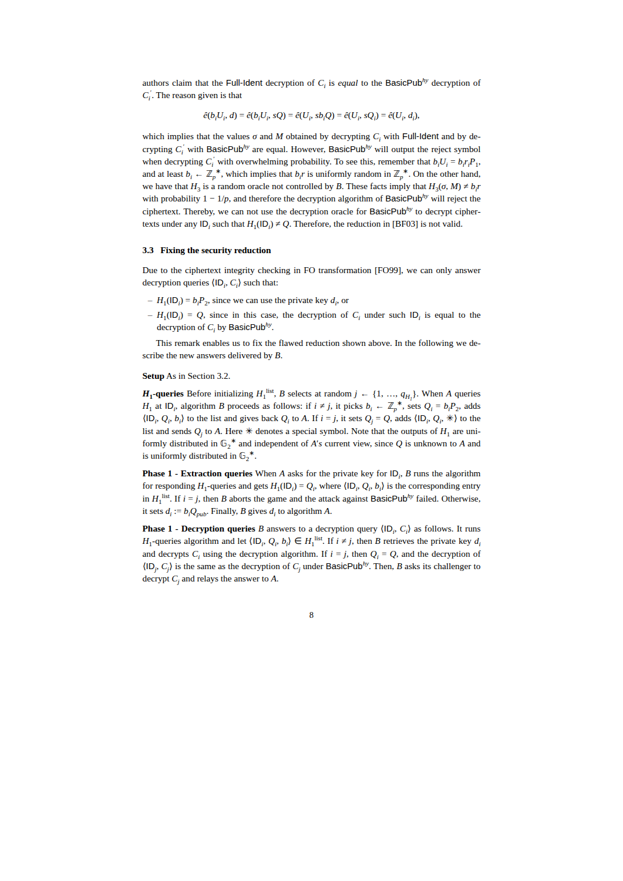authors claim that the Full-Ident decryption of Ci is equal to the BasicPubhy decryption of Ci′. The reason given is that
ê(biUi, d) = ê(biUi, sQ) = ê(Ui, sbiQ) = ê(Ui, sQi) = ê(Ui, di),
which implies that the values σ and M obtained by decrypting Ci with Full-Ident and by decrypting Ci′ with BasicPubhy are equal. However, BasicPubhy will output the reject symbol when decrypting Ci′ with overwhelming probability. To see this, remember that biUi = biriP1, and at least bi ← ℤp∗, which implies that bir is uniformly random in ℤp∗. On the other hand, we have that H3 is a random oracle not controlled by B. These facts imply that H3(σ, M) ≠ bir with probability 1 − 1/p, and therefore the decryption algorithm of BasicPubhy will reject the ciphertext. Thereby, we can not use the decryption oracle for BasicPubhy to decrypt ciphertexts under any IDi such that H1(IDi) ≠ Q. Therefore, the reduction in [BF03] is not valid.
3.3 Fixing the security reduction
Due to the ciphertext integrity checking in FO transformation [FO99], we can only answer decryption queries ⟨IDi, Ci⟩ such that:
H1(IDi) = biP2, since we can use the private key di, or
H1(IDi) = Q, since in this case, the decryption of Ci under such IDi is equal to the decryption of Ci by BasicPubhy.
This remark enables us to fix the flawed reduction shown above. In the following we describe the new answers delivered by B.
Setup As in Section 3.2.
H1-queries Before initializing H1list, B selects at random j ← {1, …, qH1}. When A queries H1 at IDi, algorithm B proceeds as follows: if i ≠ j, it picks bi ← ℤp∗, sets Qi = biP2, adds ⟨IDi, Qi, bi⟩ to the list and gives back Qi to A. If i = j, it sets Qj = Q, adds ⟨IDi, Qi, ✳⟩ to the list and sends Qj to A. Here ✳ denotes a special symbol. Note that the outputs of H1 are uniformly distributed in 𝔾2∗ and independent of A′s current view, since Q is unknown to A and is uniformly distributed in 𝔾2∗.
Phase 1 - Extraction queries When A asks for the private key for IDi, B runs the algorithm for responding H1-queries and gets H1(IDi) = Qi, where ⟨IDi, Qi, bi⟩ is the corresponding entry in H1list. If i = j, then B aborts the game and the attack against BasicPubhy failed. Otherwise, it sets di := biQpub. Finally, B gives di to algorithm A.
Phase 1 - Decryption queries B answers to a decryption query ⟨IDi, Ci⟩ as follows. It runs H1-queries algorithm and let ⟨IDi, Qi, bi⟩ ∈ H1list. If i ≠ j, then B retrieves the private key di and decrypts Ci using the decryption algorithm. If i = j, then Qi = Q, and the decryption of ⟨IDj, Cj⟩ is the same as the decryption of Cj under BasicPubhy. Then, B asks its challenger to decrypt Cj and relays the answer to A.
8